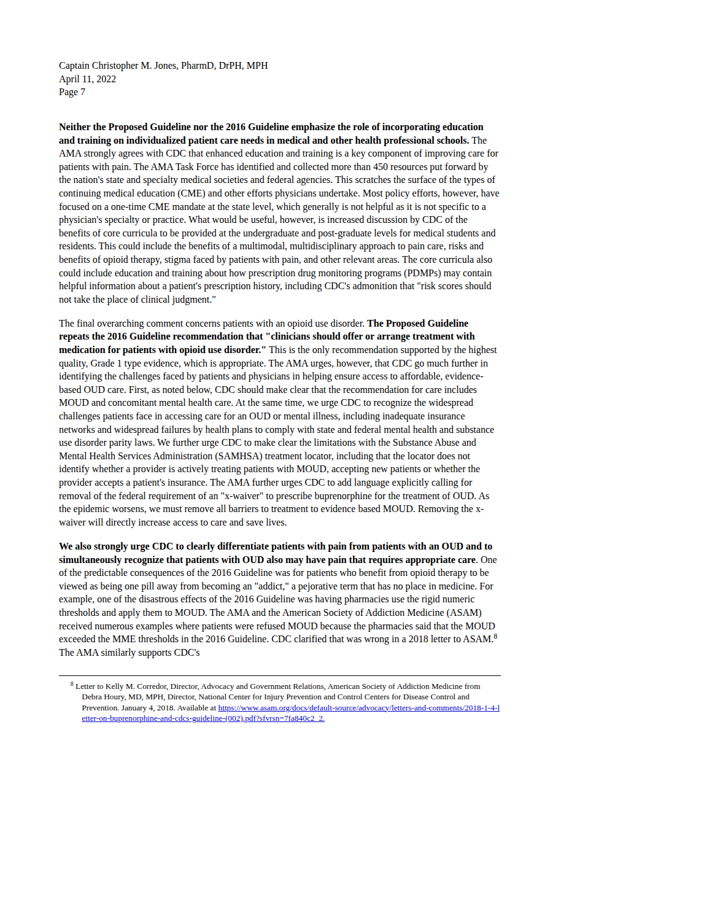Captain Christopher M. Jones, PharmD, DrPH, MPH
April 11, 2022
Page 7
Neither the Proposed Guideline nor the 2016 Guideline emphasize the role of incorporating education and training on individualized patient care needs in medical and other health professional schools. The AMA strongly agrees with CDC that enhanced education and training is a key component of improving care for patients with pain. The AMA Task Force has identified and collected more than 450 resources put forward by the nation's state and specialty medical societies and federal agencies. This scratches the surface of the types of continuing medical education (CME) and other efforts physicians undertake. Most policy efforts, however, have focused on a one-time CME mandate at the state level, which generally is not helpful as it is not specific to a physician's specialty or practice. What would be useful, however, is increased discussion by CDC of the benefits of core curricula to be provided at the undergraduate and post-graduate levels for medical students and residents. This could include the benefits of a multimodal, multidisciplinary approach to pain care, risks and benefits of opioid therapy, stigma faced by patients with pain, and other relevant areas. The core curricula also could include education and training about how prescription drug monitoring programs (PDMPs) may contain helpful information about a patient's prescription history, including CDC's admonition that "risk scores should not take the place of clinical judgment."
The final overarching comment concerns patients with an opioid use disorder. The Proposed Guideline repeats the 2016 Guideline recommendation that "clinicians should offer or arrange treatment with medication for patients with opioid use disorder." This is the only recommendation supported by the highest quality, Grade 1 type evidence, which is appropriate. The AMA urges, however, that CDC go much further in identifying the challenges faced by patients and physicians in helping ensure access to affordable, evidence-based OUD care. First, as noted below, CDC should make clear that the recommendation for care includes MOUD and concomitant mental health care. At the same time, we urge CDC to recognize the widespread challenges patients face in accessing care for an OUD or mental illness, including inadequate insurance networks and widespread failures by health plans to comply with state and federal mental health and substance use disorder parity laws. We further urge CDC to make clear the limitations with the Substance Abuse and Mental Health Services Administration (SAMHSA) treatment locator, including that the locator does not identify whether a provider is actively treating patients with MOUD, accepting new patients or whether the provider accepts a patient's insurance. The AMA further urges CDC to add language explicitly calling for removal of the federal requirement of an "x-waiver" to prescribe buprenorphine for the treatment of OUD. As the epidemic worsens, we must remove all barriers to treatment to evidence based MOUD. Removing the x-waiver will directly increase access to care and save lives.
We also strongly urge CDC to clearly differentiate patients with pain from patients with an OUD and to simultaneously recognize that patients with OUD also may have pain that requires appropriate care. One of the predictable consequences of the 2016 Guideline was for patients who benefit from opioid therapy to be viewed as being one pill away from becoming an "addict," a pejorative term that has no place in medicine. For example, one of the disastrous effects of the 2016 Guideline was having pharmacies use the rigid numeric thresholds and apply them to MOUD. The AMA and the American Society of Addiction Medicine (ASAM) received numerous examples where patients were refused MOUD because the pharmacies said that the MOUD exceeded the MME thresholds in the 2016 Guideline. CDC clarified that was wrong in a 2018 letter to ASAM.8 The AMA similarly supports CDC's
8 Letter to Kelly M. Corredor, Director, Advocacy and Government Relations, American Society of Addiction Medicine from Debra Houry, MD, MPH, Director, National Center for Injury Prevention and Control Centers for Disease Control and Prevention. January 4, 2018. Available at https://www.asam.org/docs/default-source/advocacy/letters-and-comments/2018-1-4-letter-on-buprenorphine-and-cdcs-guideline-(002).pdf?sfvrsn=7fa840c2_2.